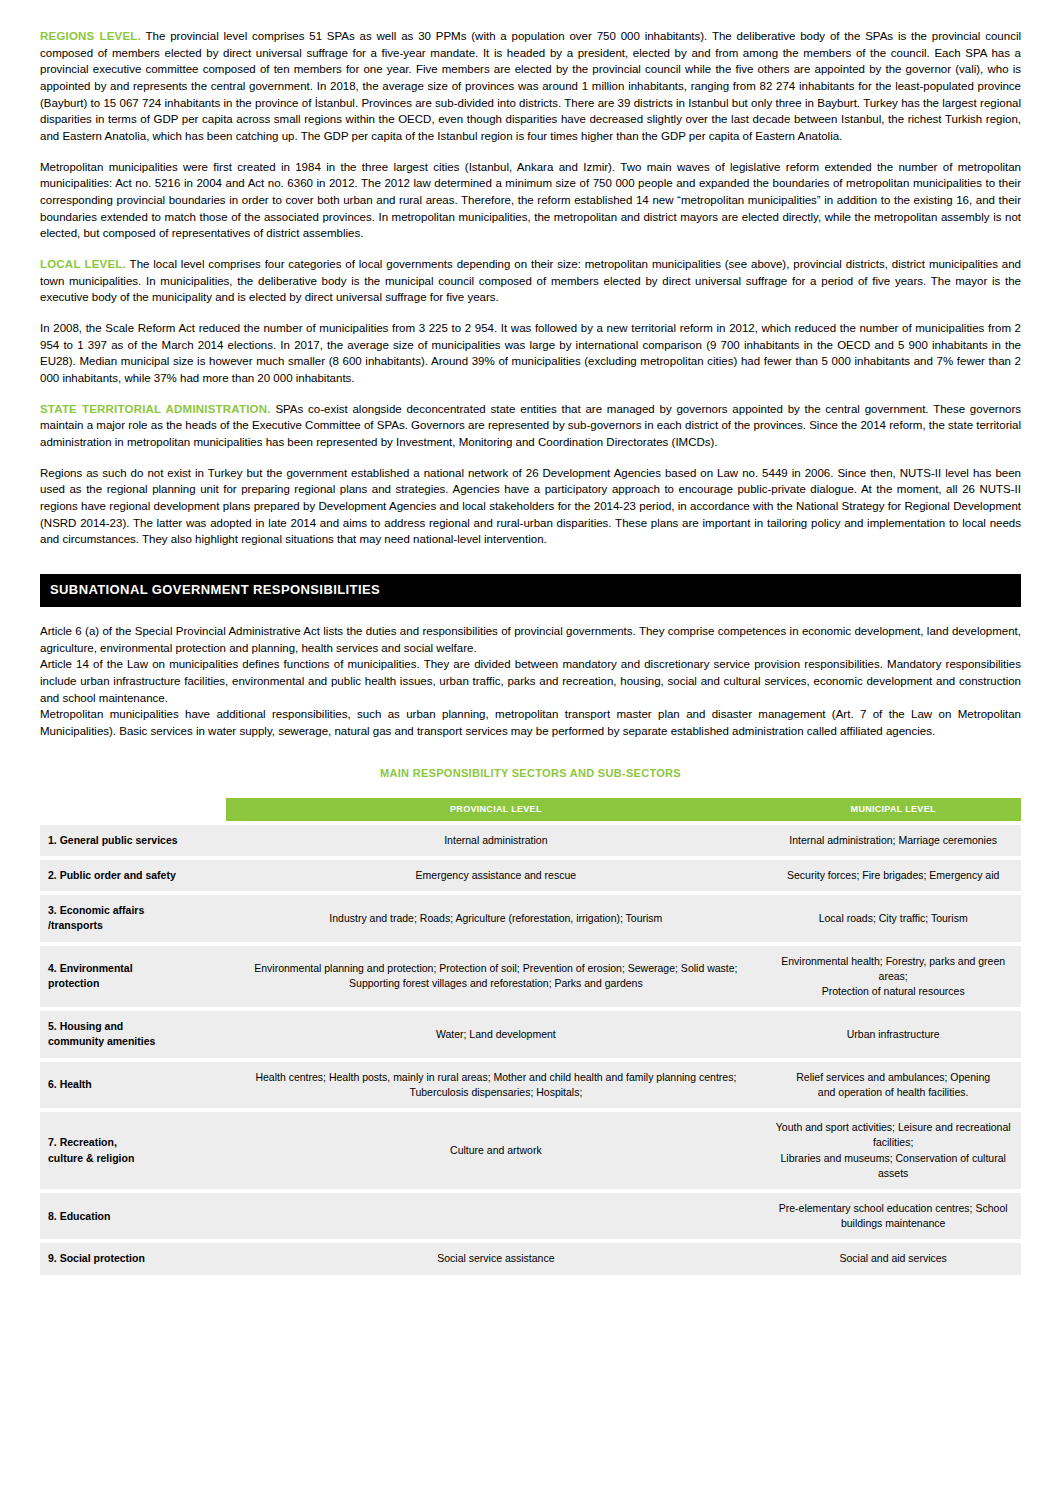REGIONS LEVEL. The provincial level comprises 51 SPAs as well as 30 PPMs (with a population over 750 000 inhabitants). The deliberative body of the SPAs is the provincial council composed of members elected by direct universal suffrage for a five-year mandate. It is headed by a president, elected by and from among the members of the council. Each SPA has a provincial executive committee composed of ten members for one year. Five members are elected by the provincial council while the five others are appointed by the governor (vali), who is appointed by and represents the central government. In 2018, the average size of provinces was around 1 million inhabitants, ranging from 82 274 inhabitants for the least-populated province (Bayburt) to 15 067 724 inhabitants in the province of İstanbul. Provinces are sub-divided into districts. There are 39 districts in Istanbul but only three in Bayburt. Turkey has the largest regional disparities in terms of GDP per capita across small regions within the OECD, even though disparities have decreased slightly over the last decade between Istanbul, the richest Turkish region, and Eastern Anatolia, which has been catching up. The GDP per capita of the Istanbul region is four times higher than the GDP per capita of Eastern Anatolia.
Metropolitan municipalities were first created in 1984 in the three largest cities (Istanbul, Ankara and Izmir). Two main waves of legislative reform extended the number of metropolitan municipalities: Act no. 5216 in 2004 and Act no. 6360 in 2012. The 2012 law determined a minimum size of 750 000 people and expanded the boundaries of metropolitan municipalities to their corresponding provincial boundaries in order to cover both urban and rural areas. Therefore, the reform established 14 new “metropolitan municipalities” in addition to the existing 16, and their boundaries extended to match those of the associated provinces. In metropolitan municipalities, the metropolitan and district mayors are elected directly, while the metropolitan assembly is not elected, but composed of representatives of district assemblies.
LOCAL LEVEL. The local level comprises four categories of local governments depending on their size: metropolitan municipalities (see above), provincial districts, district municipalities and town municipalities. In municipalities, the deliberative body is the municipal council composed of members elected by direct universal suffrage for a period of five years. The mayor is the executive body of the municipality and is elected by direct universal suffrage for five years.
In 2008, the Scale Reform Act reduced the number of municipalities from 3 225 to 2 954. It was followed by a new territorial reform in 2012, which reduced the number of municipalities from 2 954 to 1 397 as of the March 2014 elections. In 2017, the average size of municipalities was large by international comparison (9 700 inhabitants in the OECD and 5 900 inhabitants in the EU28). Median municipal size is however much smaller (8 600 inhabitants). Around 39% of municipalities (excluding metropolitan cities) had fewer than 5 000 inhabitants and 7% fewer than 2 000 inhabitants, while 37% had more than 20 000 inhabitants.
STATE TERRITORIAL ADMINISTRATION. SPAs co-exist alongside deconcentrated state entities that are managed by governors appointed by the central government. These governors maintain a major role as the heads of the Executive Committee of SPAs. Governors are represented by sub-governors in each district of the provinces. Since the 2014 reform, the state territorial administration in metropolitan municipalities has been represented by Investment, Monitoring and Coordination Directorates (IMCDs).
Regions as such do not exist in Turkey but the government established a national network of 26 Development Agencies based on Law no. 5449 in 2006. Since then, NUTS-II level has been used as the regional planning unit for preparing regional plans and strategies. Agencies have a participatory approach to encourage public-private dialogue. At the moment, all 26 NUTS-II regions have regional development plans prepared by Development Agencies and local stakeholders for the 2014-23 period, in accordance with the National Strategy for Regional Development (NSRD 2014-23). The latter was adopted in late 2014 and aims to address regional and rural-urban disparities. These plans are important in tailoring policy and implementation to local needs and circumstances. They also highlight regional situations that may need national-level intervention.
Subnational government responsibilities
Article 6 (a) of the Special Provincial Administrative Act lists the duties and responsibilities of provincial governments. They comprise competences in economic development, land development, agriculture, environmental protection and planning, health services and social welfare.
Article 14 of the Law on municipalities defines functions of municipalities. They are divided between mandatory and discretionary service provision responsibilities. Mandatory responsibilities include urban infrastructure facilities, environmental and public health issues, urban traffic, parks and recreation, housing, social and cultural services, economic development and construction and school maintenance.
Metropolitan municipalities have additional responsibilities, such as urban planning, metropolitan transport master plan and disaster management (Art. 7 of the Law on Metropolitan Municipalities). Basic services in water supply, sewerage, natural gas and transport services may be performed by separate established administration called affiliated agencies.
Main responsibility sectors and sub-sectors
| | Provincial level | Municipal level |
| --- | --- | --- |
| 1. General public services | Internal administration | Internal administration; Marriage ceremonies |
| 2. Public order and safety | Emergency assistance and rescue | Security forces; Fire brigades; Emergency aid |
| 3. Economic affairs /transports | Industry and trade; Roads; Agriculture (reforestation, irrigation); Tourism | Local roads; City traffic; Tourism |
| 4. Environmental protection | Environmental planning and protection; Protection of soil; Prevention of erosion; Sewerage; Solid waste; Supporting forest villages and reforestation; Parks and gardens | Environmental health; Forestry, parks and green areas; Protection of natural resources |
| 5. Housing and community amenities | Water; Land development | Urban infrastructure |
| 6. Health | Health centres; Health posts, mainly in rural areas; Mother and child health and family planning centres; Tuberculosis dispensaries; Hospitals; | Relief services and ambulances; Opening and operation of health facilities. |
| 7. Recreation, culture & religion | Culture and artwork | Youth and sport activities; Leisure and recreational facilities; Libraries and museums; Conservation of cultural assets |
| 8. Education | | Pre-elementary school education centres; School buildings maintenance |
| 9. Social protection | Social service assistance | Social and aid services |